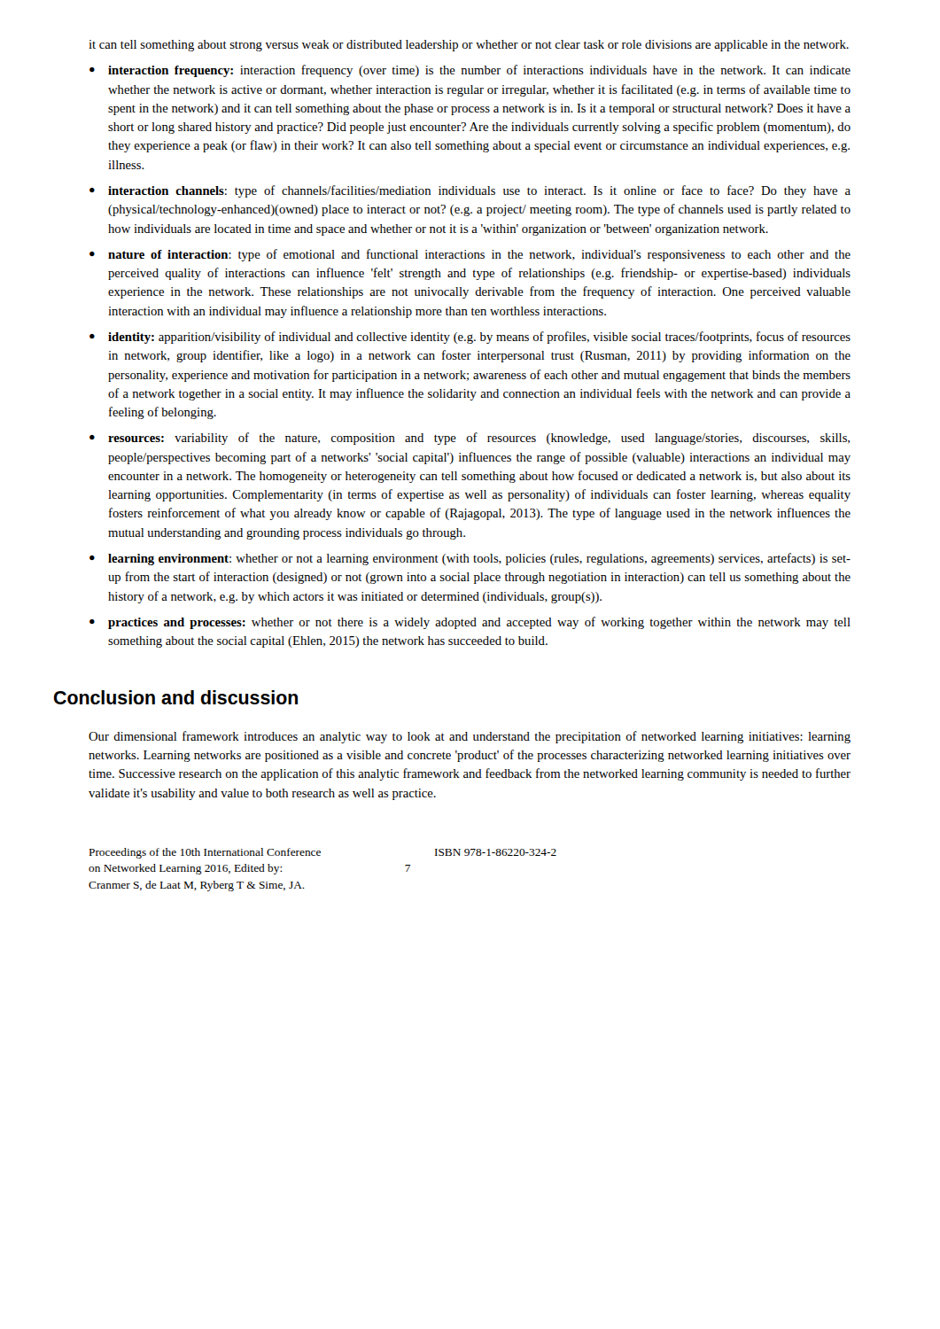it can tell something about strong versus weak or distributed leadership or whether or not clear task or role divisions are applicable in the network.
interaction frequency: interaction frequency (over time) is the number of interactions individuals have in the network. It can indicate whether the network is active or dormant, whether interaction is regular or irregular, whether it is facilitated (e.g. in terms of available time to spent in the network) and it can tell something about the phase or process a network is in. Is it a temporal or structural network? Does it have a short or long shared history and practice? Did people just encounter? Are the individuals currently solving a specific problem (momentum), do they experience a peak (or flaw) in their work? It can also tell something about a special event or circumstance an individual experiences, e.g. illness.
interaction channels: type of channels/facilities/mediation individuals use to interact. Is it online or face to face? Do they have a (physical/technology-enhanced)(owned) place to interact or not? (e.g. a project/ meeting room). The type of channels used is partly related to how individuals are located in time and space and whether or not it is a 'within' organization or 'between' organization network.
nature of interaction: type of emotional and functional interactions in the network, individual's responsiveness to each other and the perceived quality of interactions can influence 'felt' strength and type of relationships (e.g. friendship- or expertise-based) individuals experience in the network. These relationships are not univocally derivable from the frequency of interaction. One perceived valuable interaction with an individual may influence a relationship more than ten worthless interactions.
identity: apparition/visibility of individual and collective identity (e.g. by means of profiles, visible social traces/footprints, focus of resources in network, group identifier, like a logo) in a network can foster interpersonal trust (Rusman, 2011) by providing information on the personality, experience and motivation for participation in a network; awareness of each other and mutual engagement that binds the members of a network together in a social entity. It may influence the solidarity and connection an individual feels with the network and can provide a feeling of belonging.
resources: variability of the nature, composition and type of resources (knowledge, used language/stories, discourses, skills, people/perspectives becoming part of a networks' 'social capital') influences the range of possible (valuable) interactions an individual may encounter in a network. The homogeneity or heterogeneity can tell something about how focused or dedicated a network is, but also about its learning opportunities. Complementarity (in terms of expertise as well as personality) of individuals can foster learning, whereas equality fosters reinforcement of what you already know or capable of (Rajagopal, 2013). The type of language used in the network influences the mutual understanding and grounding process individuals go through.
learning environment: whether or not a learning environment (with tools, policies (rules, regulations, agreements) services, artefacts) is set-up from the start of interaction (designed) or not (grown into a social place through negotiation in interaction) can tell us something about the history of a network, e.g. by which actors it was initiated or determined (individuals, group(s)).
practices and processes: whether or not there is a widely adopted and accepted way of working together within the network may tell something about the social capital (Ehlen, 2015) the network has succeeded to build.
Conclusion and discussion
Our dimensional framework introduces an analytic way to look at and understand the precipitation of networked learning initiatives: learning networks. Learning networks are positioned as a visible and concrete 'product' of the processes characterizing networked learning initiatives over time. Successive research on the application of this analytic framework and feedback from the networked learning community is needed to further validate it's usability and value to both research as well as practice.
Proceedings of the 10th International Conference
on Networked Learning 2016, Edited by:
Cranmer S, de Laat M, Ryberg T & Sime, JA.
7
ISBN 978-1-86220-324-2